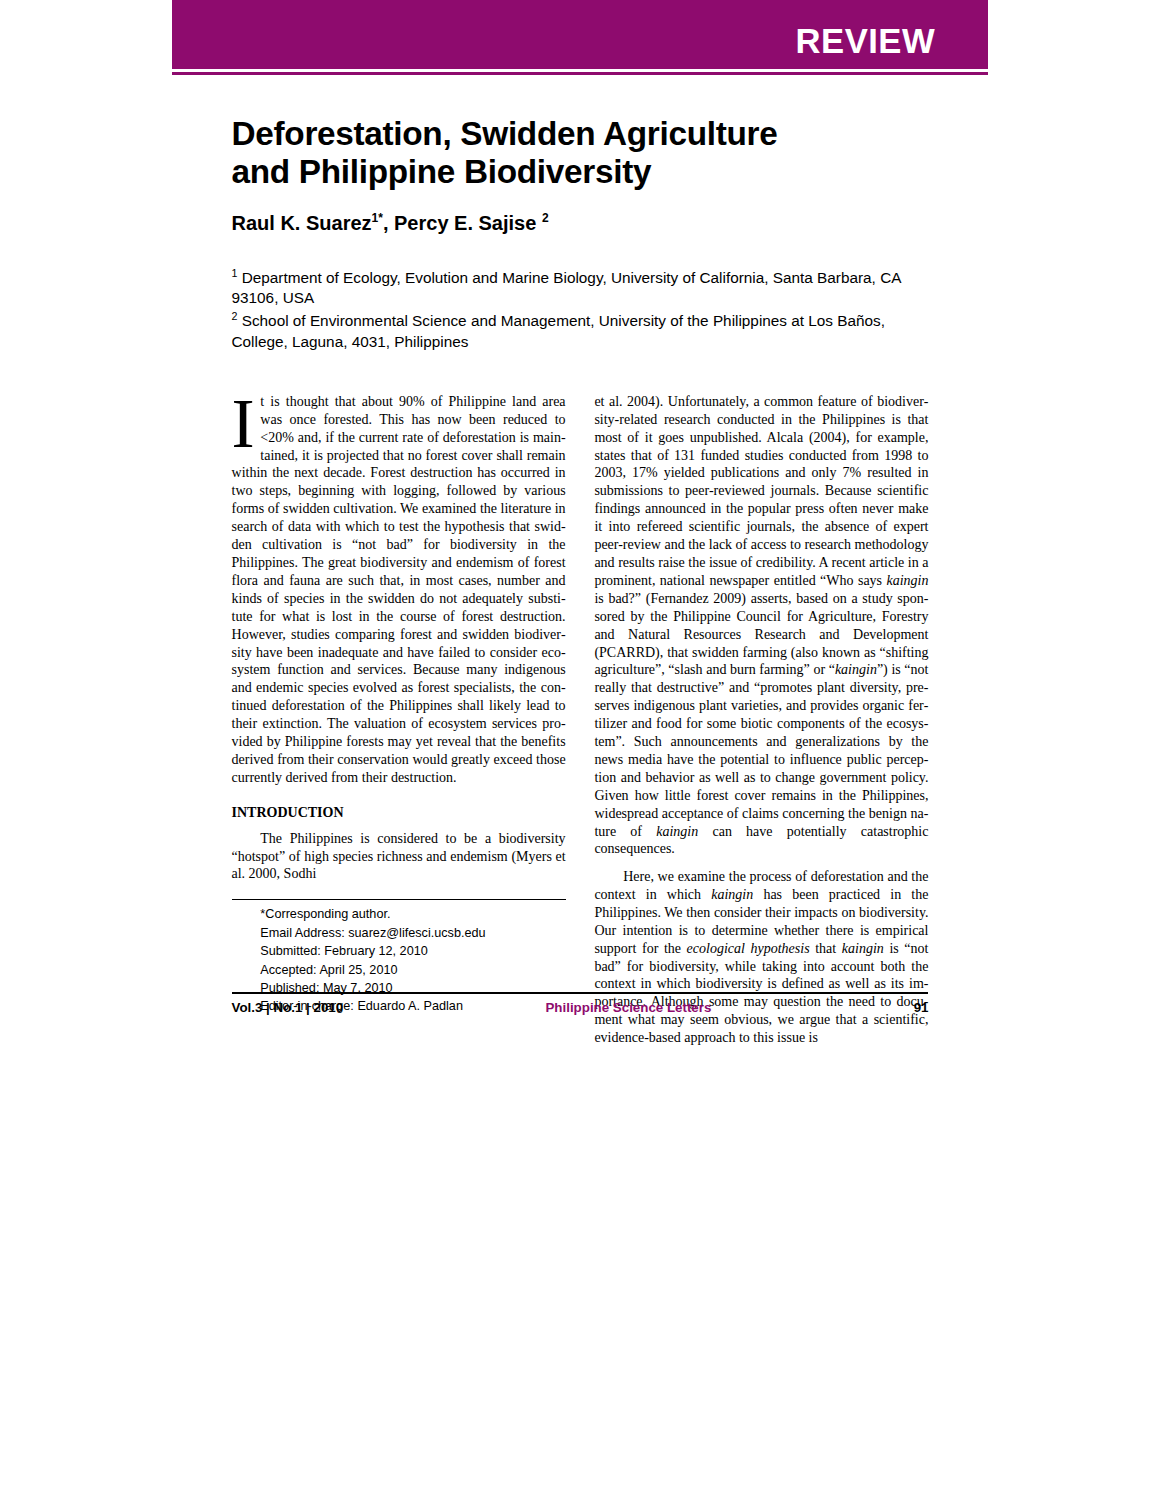REVIEW
Deforestation, Swidden Agriculture
and Philippine Biodiversity
Raul K. Suarez1*, Percy E. Sajise 2
1 Department of Ecology, Evolution and Marine Biology, University of California, Santa Barbara, CA 93106, USA
2 School of Environmental Science and Management, University of the Philippines at Los Baños, College, Laguna, 4031, Philippines
It is thought that about 90% of Philippine land area was once forested. This has now been reduced to <20% and, if the current rate of deforestation is maintained, it is projected that no forest cover shall remain within the next decade. Forest destruction has occurred in two steps, beginning with logging, followed by various forms of swidden cultivation. We examined the literature in search of data with which to test the hypothesis that swidden cultivation is “not bad” for biodiversity in the Philippines. The great biodiversity and endemism of forest flora and fauna are such that, in most cases, number and kinds of species in the swidden do not adequately substitute for what is lost in the course of forest destruction. However, studies comparing forest and swidden biodiversity have been inadequate and have failed to consider ecosystem function and services. Because many indigenous and endemic species evolved as forest specialists, the continued deforestation of the Philippines shall likely lead to their extinction. The valuation of ecosystem services provided by Philippine forests may yet reveal that the benefits derived from their conservation would greatly exceed those currently derived from their destruction.
INTRODUCTION
The Philippines is considered to be a biodiversity “hotspot” of high species richness and endemism (Myers et al. 2000, Sodhi
*Corresponding author.
Email Address: suarez@lifesci.ucsb.edu
Submitted: February 12, 2010
Accepted: April 25, 2010
Published: May 7, 2010
Editor-in-charge: Eduardo A. Padlan
et al. 2004). Unfortunately, a common feature of biodiversity-related research conducted in the Philippines is that most of it goes unpublished. Alcala (2004), for example, states that of 131 funded studies conducted from 1998 to 2003, 17% yielded publications and only 7% resulted in submissions to peer-reviewed journals. Because scientific findings announced in the popular press often never make it into refereed scientific journals, the absence of expert peer-review and the lack of access to research methodology and results raise the issue of credibility. A recent article in a prominent, national newspaper entitled “Who says kaingin is bad?” (Fernandez 2009) asserts, based on a study sponsored by the Philippine Council for Agriculture, Forestry and Natural Resources Research and Development (PCARRD), that swidden farming (also known as “shifting agriculture”, “slash and burn farming” or “kaingin”) is “not really that destructive” and “promotes plant diversity, preserves indigenous plant varieties, and provides organic fertilizer and food for some biotic components of the ecosystem”. Such announcements and generalizations by the news media have the potential to influence public perception and behavior as well as to change government policy. Given how little forest cover remains in the Philippines, widespread acceptance of claims concerning the benign nature of kaingin can have potentially catastrophic consequences.
Here, we examine the process of deforestation and the context in which kaingin has been practiced in the Philippines. We then consider their impacts on biodiversity. Our intention is to determine whether there is empirical support for the ecological hypothesis that kaingin is “not bad” for biodiversity, while taking into account both the context in which biodiversity is defined as well as its importance. Although some may question the need to document what may seem obvious, we argue that a scientific, evidence-based approach to this issue is
Vol.3 | No.1 | 2010
Philippine Science Letters
91